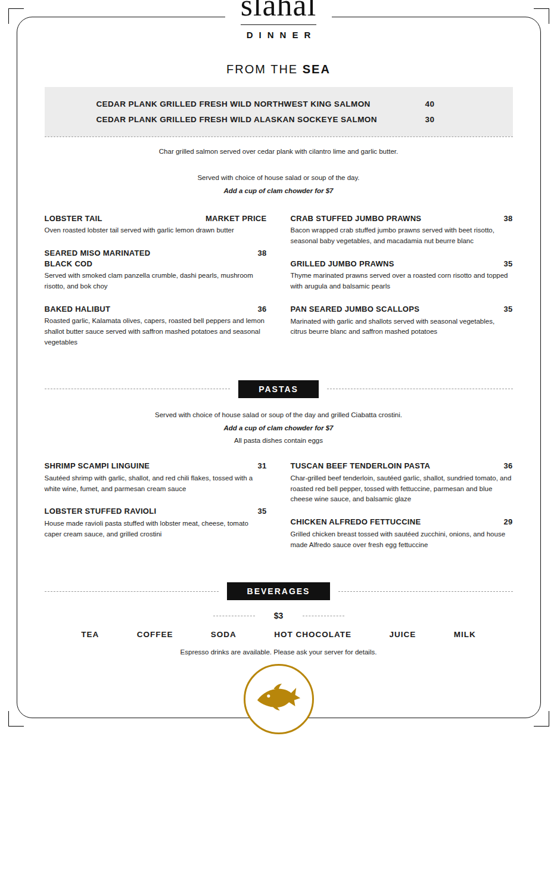slahal
DINNER
FROM THE SEA
CEDAR PLANK GRILLED FRESH WILD NORTHWEST KING SALMON 40
CEDAR PLANK GRILLED FRESH WILD ALASKAN SOCKEYE SALMON 30
Char grilled salmon served over cedar plank with cilantro lime and garlic butter.
Served with choice of house salad or soup of the day.
Add a cup of clam chowder for $7
LOBSTER TAIL MARKET PRICE
Oven roasted lobster tail served with garlic lemon drawn butter
SEARED MISO MARINATED
BLACK COD 38
Served with smoked clam panzella crumble, dashi pearls, mushroom risotto, and bok choy
BAKED HALIBUT 36
Roasted garlic, Kalamata olives, capers, roasted bell peppers and lemon shallot butter sauce served with saffron mashed potatoes and seasonal vegetables
CRAB STUFFED JUMBO PRAWNS 38
Bacon wrapped crab stuffed jumbo prawns served with beet risotto, seasonal baby vegetables, and macadamia nut beurre blanc
GRILLED JUMBO PRAWNS 35
Thyme marinated prawns served over a roasted corn risotto and topped with arugula and balsamic pearls
PAN SEARED JUMBO SCALLOPS 35
Marinated with garlic and shallots served with seasonal vegetables, citrus beurre blanc and saffron mashed potatoes
PASTAS
Served with choice of house salad or soup of the day and grilled Ciabatta crostini.
Add a cup of clam chowder for $7
All pasta dishes contain eggs
SHRIMP SCAMPI LINGUINE 31
Sautéed shrimp with garlic, shallot, and red chili flakes, tossed with a white wine, fumet, and parmesan cream sauce
LOBSTER STUFFED RAVIOLI 35
House made ravioli pasta stuffed with lobster meat, cheese, tomato caper cream sauce, and grilled crostini
TUSCAN BEEF TENDERLOIN PASTA 36
Char-grilled beef tenderloin, sautéed garlic, shallot, sundried tomato, and roasted red bell pepper, tossed with fettuccine, parmesan and blue cheese wine sauce, and balsamic glaze
CHICKEN ALFREDO FETTUCCINE 29
Grilled chicken breast tossed with sautéed zucchini, onions, and house made Alfredo sauce over fresh egg fettuccine
BEVERAGES
$3
TEA COFFEE SODA HOT CHOCOLATE JUICE MILK
Espresso drinks are available. Please ask your server for details.